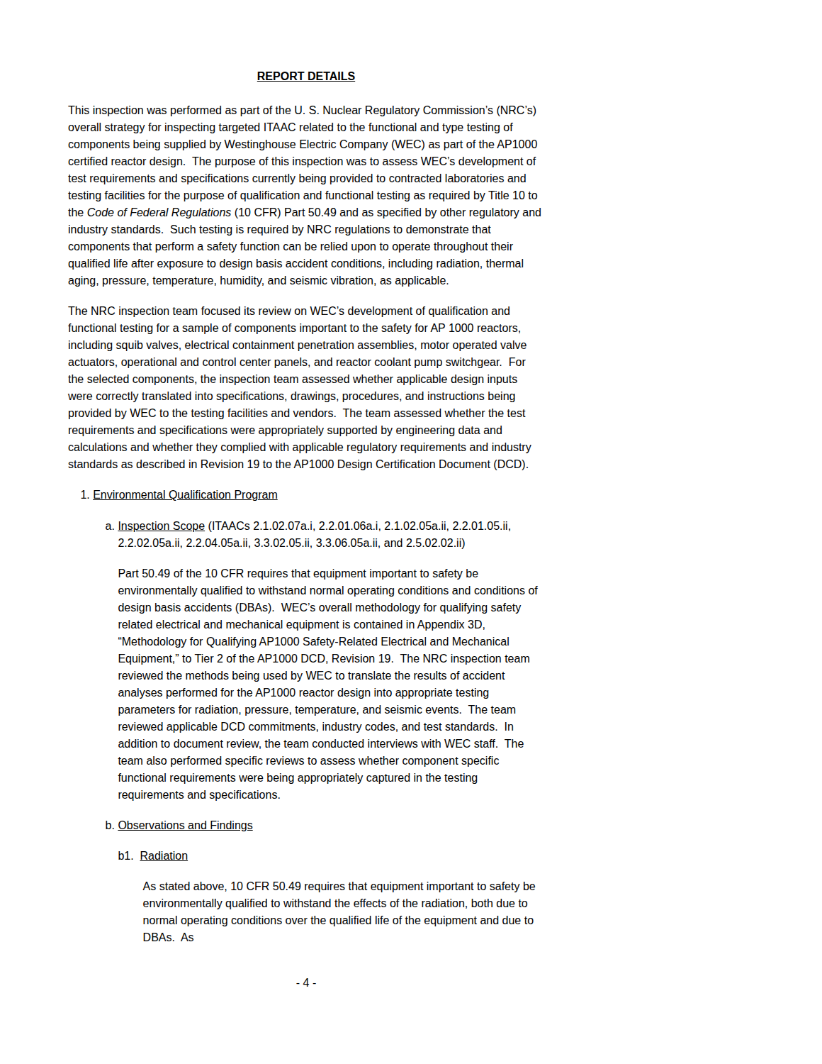REPORT DETAILS
This inspection was performed as part of the U. S. Nuclear Regulatory Commission’s (NRC’s) overall strategy for inspecting targeted ITAAC related to the functional and type testing of components being supplied by Westinghouse Electric Company (WEC) as part of the AP1000 certified reactor design. The purpose of this inspection was to assess WEC’s development of test requirements and specifications currently being provided to contracted laboratories and testing facilities for the purpose of qualification and functional testing as required by Title 10 to the Code of Federal Regulations (10 CFR) Part 50.49 and as specified by other regulatory and industry standards. Such testing is required by NRC regulations to demonstrate that components that perform a safety function can be relied upon to operate throughout their qualified life after exposure to design basis accident conditions, including radiation, thermal aging, pressure, temperature, humidity, and seismic vibration, as applicable.
The NRC inspection team focused its review on WEC’s development of qualification and functional testing for a sample of components important to the safety for AP 1000 reactors, including squib valves, electrical containment penetration assemblies, motor operated valve actuators, operational and control center panels, and reactor coolant pump switchgear. For the selected components, the inspection team assessed whether applicable design inputs were correctly translated into specifications, drawings, procedures, and instructions being provided by WEC to the testing facilities and vendors. The team assessed whether the test requirements and specifications were appropriately supported by engineering data and calculations and whether they complied with applicable regulatory requirements and industry standards as described in Revision 19 to the AP1000 Design Certification Document (DCD).
Environmental Qualification Program
Inspection Scope (ITAACs 2.1.02.07a.i, 2.2.01.06a.i, 2.1.02.05a.ii, 2.2.01.05.ii, 2.2.02.05a.ii, 2.2.04.05a.ii, 3.3.02.05.ii, 3.3.06.05a.ii, and 2.5.02.02.ii)
Part 50.49 of the 10 CFR requires that equipment important to safety be environmentally qualified to withstand normal operating conditions and conditions of design basis accidents (DBAs). WEC’s overall methodology for qualifying safety related electrical and mechanical equipment is contained in Appendix 3D, “Methodology for Qualifying AP1000 Safety-Related Electrical and Mechanical Equipment,” to Tier 2 of the AP1000 DCD, Revision 19. The NRC inspection team reviewed the methods being used by WEC to translate the results of accident analyses performed for the AP1000 reactor design into appropriate testing parameters for radiation, pressure, temperature, and seismic events. The team reviewed applicable DCD commitments, industry codes, and test standards. In addition to document review, the team conducted interviews with WEC staff. The team also performed specific reviews to assess whether component specific functional requirements were being appropriately captured in the testing requirements and specifications.
Observations and Findings
b1. Radiation
As stated above, 10 CFR 50.49 requires that equipment important to safety be environmentally qualified to withstand the effects of the radiation, both due to normal operating conditions over the qualified life of the equipment and due to DBAs. As
- 4 -